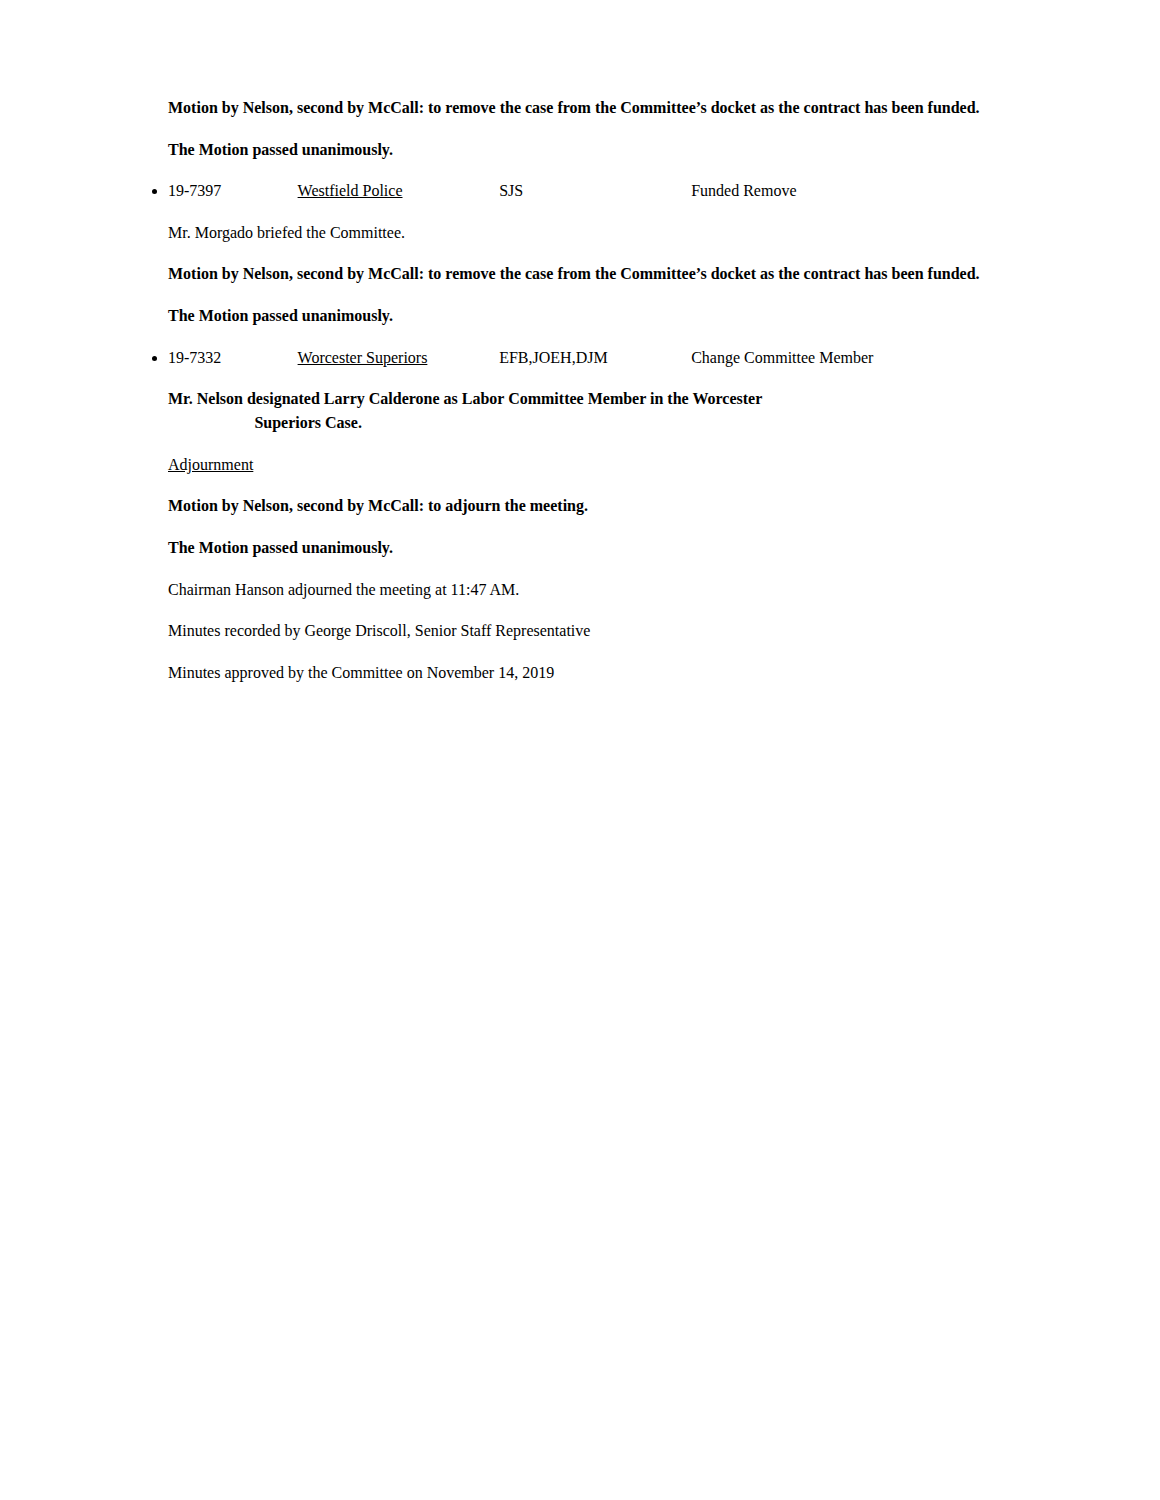Motion by Nelson, second by McCall: to remove the case from the Committee’s docket as the contract has been funded.
The Motion passed unanimously.
19-7397 Westfield Police SJS Funded Remove
Mr. Morgado briefed the Committee.
Motion by Nelson, second by McCall: to remove the case from the Committee’s docket as the contract has been funded.
The Motion passed unanimously.
19-7332 Worcester Superiors EFB,JOEH,DJM Change Committee Member
Mr. Nelson designated Larry Calderone as Labor Committee Member in the Worcester
Superiors Case.
Adjournment
Motion by Nelson, second by McCall: to adjourn the meeting.
The Motion passed unanimously.
Chairman Hanson adjourned the meeting at 11:47 AM.
Minutes recorded by George Driscoll, Senior Staff Representative
Minutes approved by the Committee on November 14, 2019